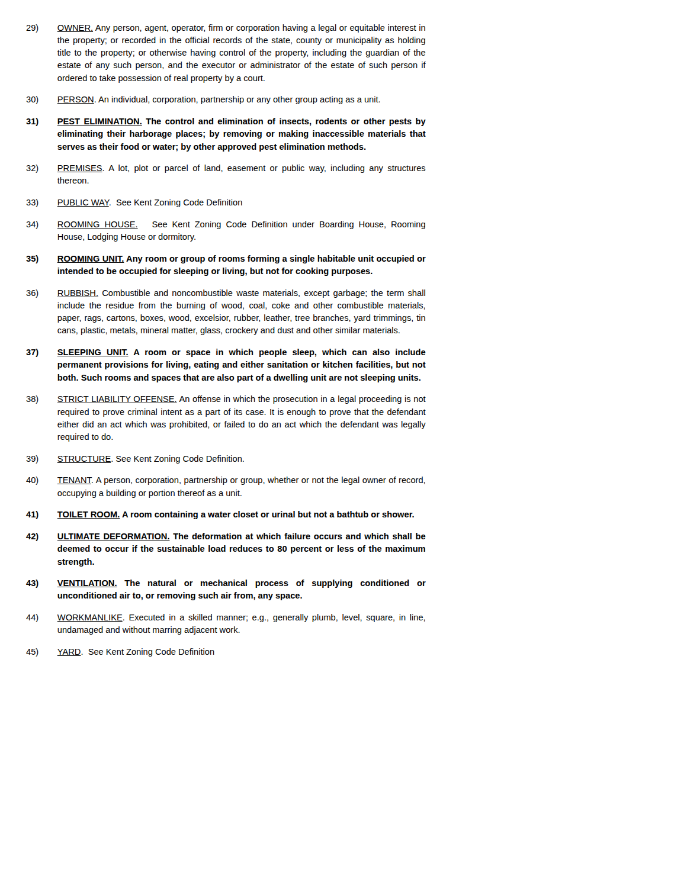29) OWNER. Any person, agent, operator, firm or corporation having a legal or equitable interest in the property; or recorded in the official records of the state, county or municipality as holding title to the property; or otherwise having control of the property, including the guardian of the estate of any such person, and the executor or administrator of the estate of such person if ordered to take possession of real property by a court.
30) PERSON. An individual, corporation, partnership or any other group acting as a unit.
31) PEST ELIMINATION. The control and elimination of insects, rodents or other pests by eliminating their harborage places; by removing or making inaccessible materials that serves as their food or water; by other approved pest elimination methods.
32) PREMISES. A lot, plot or parcel of land, easement or public way, including any structures thereon.
33) PUBLIC WAY. See Kent Zoning Code Definition
34) ROOMING HOUSE. See Kent Zoning Code Definition under Boarding House, Rooming House, Lodging House or dormitory.
35) ROOMING UNIT. Any room or group of rooms forming a single habitable unit occupied or intended to be occupied for sleeping or living, but not for cooking purposes.
36) RUBBISH. Combustible and noncombustible waste materials, except garbage; the term shall include the residue from the burning of wood, coal, coke and other combustible materials, paper, rags, cartons, boxes, wood, excelsior, rubber, leather, tree branches, yard trimmings, tin cans, plastic, metals, mineral matter, glass, crockery and dust and other similar materials.
37) SLEEPING UNIT. A room or space in which people sleep, which can also include permanent provisions for living, eating and either sanitation or kitchen facilities, but not both. Such rooms and spaces that are also part of a dwelling unit are not sleeping units.
38) STRICT LIABILITY OFFENSE. An offense in which the prosecution in a legal proceeding is not required to prove criminal intent as a part of its case. It is enough to prove that the defendant either did an act which was prohibited, or failed to do an act which the defendant was legally required to do.
39) STRUCTURE. See Kent Zoning Code Definition.
40) TENANT. A person, corporation, partnership or group, whether or not the legal owner of record, occupying a building or portion thereof as a unit.
41) TOILET ROOM. A room containing a water closet or urinal but not a bathtub or shower.
42) ULTIMATE DEFORMATION. The deformation at which failure occurs and which shall be deemed to occur if the sustainable load reduces to 80 percent or less of the maximum strength.
43) VENTILATION. The natural or mechanical process of supplying conditioned or unconditioned air to, or removing such air from, any space.
44) WORKMANLIKE. Executed in a skilled manner; e.g., generally plumb, level, square, in line, undamaged and without marring adjacent work.
45) YARD. See Kent Zoning Code Definition